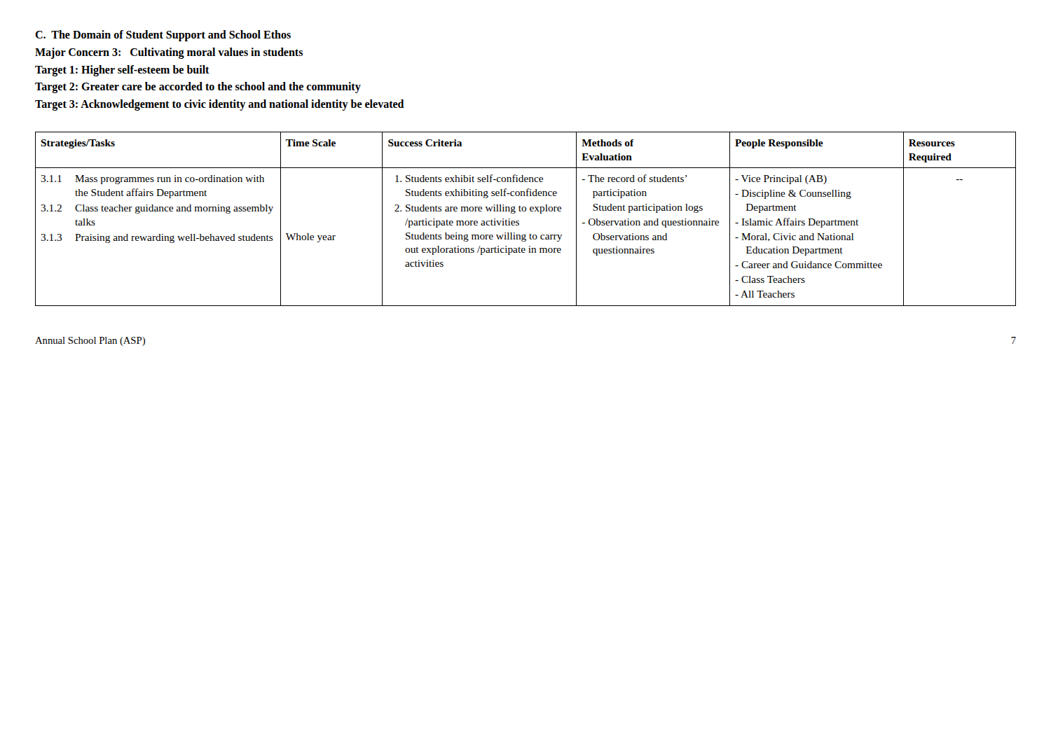C. The Domain of Student Support and School Ethos
Major Concern 3: Cultivating moral values in students
Target 1: Higher self-esteem be built
Target 2: Greater care be accorded to the school and the community
Target 3: Acknowledgement to civic identity and national identity be elevated
| Strategies/Tasks | Time Scale | Success Criteria | Methods of Evaluation | People Responsible | Resources Required |
| --- | --- | --- | --- | --- | --- |
| 3.1.1 Mass programmes run in co-ordination with the Student affairs Department 3.1.2 Class teacher guidance and morning assembly talks 3.1.3 Praising and rewarding well-behaved students | Whole year | Students exhibit self-confidence Students exhibiting self-confidence Students are more willing to explore /participate more activities Students being more willing to carry out explorations /participate in more activities | The record of students’ participation Student participation logs Observation and questionnaire Observations and questionnaires | Vice Principal (AB) Discipline & Counselling Department Islamic Affairs Department Moral, Civic and National Education Department Career and Guidance Committee Class Teachers All Teachers | -- |
Annual School Plan (ASP) 7